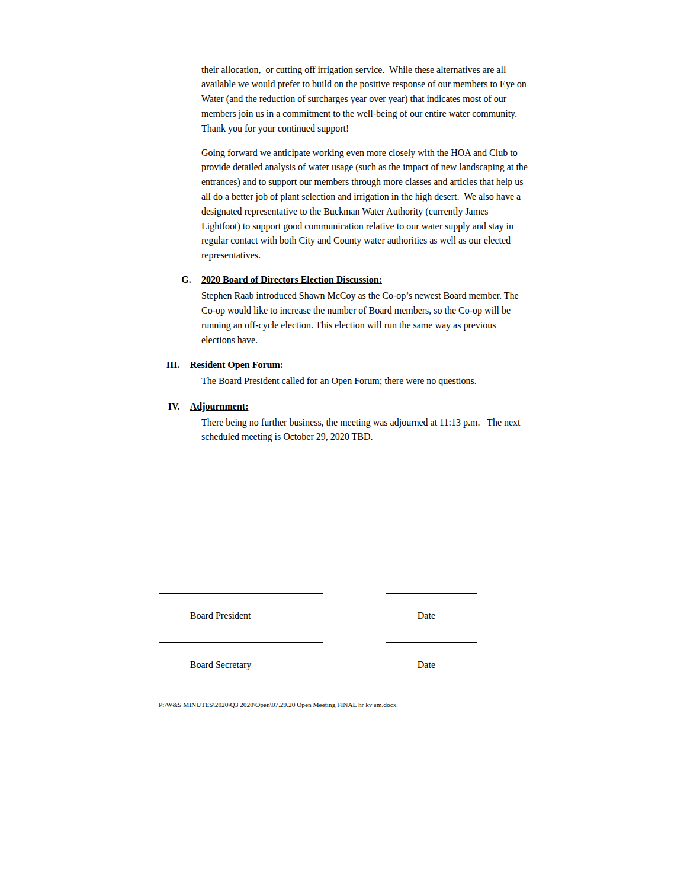their allocation, or cutting off irrigation service. While these alternatives are all available we would prefer to build on the positive response of our members to Eye on Water (and the reduction of surcharges year over year) that indicates most of our members join us in a commitment to the well-being of our entire water community. Thank you for your continued support!
Going forward we anticipate working even more closely with the HOA and Club to provide detailed analysis of water usage (such as the impact of new landscaping at the entrances) and to support our members through more classes and articles that help us all do a better job of plant selection and irrigation in the high desert. We also have a designated representative to the Buckman Water Authority (currently James Lightfoot) to support good communication relative to our water supply and stay in regular contact with both City and County water authorities as well as our elected representatives.
G. 2020 Board of Directors Election Discussion:
Stephen Raab introduced Shawn McCoy as the Co-op’s newest Board member. The Co-op would like to increase the number of Board members, so the Co-op will be running an off-cycle election. This election will run the same way as previous elections have.
III. Resident Open Forum:
The Board President called for an Open Forum; there were no questions.
IV. Adjournment:
There being no further business, the meeting was adjourned at 11:13 p.m. The next scheduled meeting is October 29, 2020 TBD.
Board President
Date
Board Secretary
Date
P:\W&S MINUTES\2020\Q3 2020\Open\07.29.20 Open Meeting FINAL hr kv sm.docx